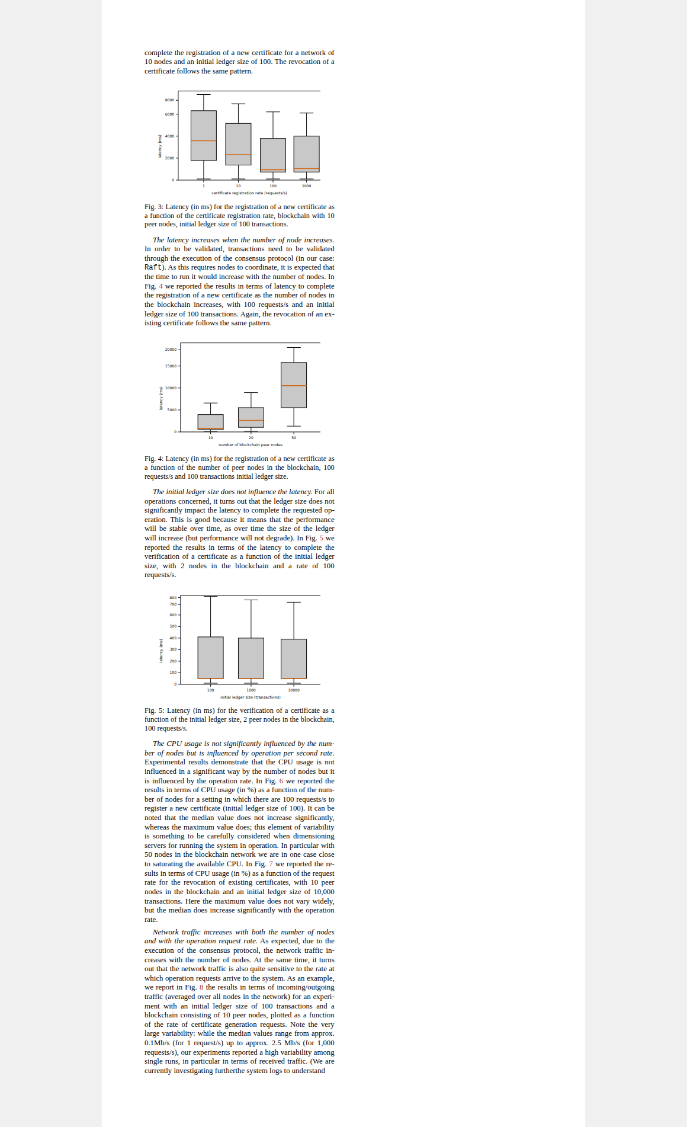complete the registration of a new certificate for a network of 10 nodes and an initial ledger size of 100. The revocation of a certificate follows the same pattern.
0 2000 4000 6000 8000 latency (ms) 1 10 100 1000 certificate registration rate (requests/s)
Fig. 3: Latency (in ms) for the registration of a new certificate as a function of the certificate registration rate, blockchain with 10 peer nodes, initial ledger size of 100 transactions.
The latency increases when the number of node increases. In order to be validated, transactions need to be validated through the execution of the consensus protocol (in our case: Raft). As this requires nodes to coordinate, it is expected that the time to run it would increase with the number of nodes. In Fig. 4 we reported the results in terms of latency to complete the registration of a new certificate as the number of nodes in the blockchain increases, with 100 requests/s and an initial ledger size of 100 transactions. Again, the revocation of an existing certificate follows the same pattern.
0 5000 10000 15000 20000 latency (ms) 10 20 50 number of blockchain peer nodes
Fig. 4: Latency (in ms) for the registration of a new certificate as a function of the number of peer nodes in the blockchain, 100 requests/s and 100 transactions initial ledger size.
The initial ledger size does not influence the latency. For all operations concerned, it turns out that the ledger size does not significantly impact the latency to complete the requested operation. This is good because it means that the performance will be stable over time, as over time the size of the ledger will increase (but performance will not degrade). In Fig. 5 we reported the results in terms of the latency to complete the verification of a certificate as a function of the initial ledger size, with 2 nodes in the blockchain and a rate of 100 requests/s.
0 100 200 300 400 500 600 700 800 latency (ms) 100 1000 10000 initial ledger size (transactions)
Fig. 5: Latency (in ms) for the verification of a certificate as a function of the initial ledger size, 2 peer nodes in the blockchain, 100 requests/s.
The CPU usage is not significantly influenced by the number of nodes but is influenced by operation per second rate. Experimental results demonstrate that the CPU usage is not influenced in a significant way by the number of nodes but it is influenced by the operation rate. In Fig. 6 we reported the results in terms of CPU usage (in %) as a function of the number of nodes for a setting in which there are 100 requests/s to register a new certificate (initial ledger size of 100). It can be noted that the median value does not increase significantly, whereas the maximum value does; this element of variability is something to be carefully considered when dimensioning servers for running the system in operation. In particular with 50 nodes in the blockchain network we are in one case close to saturating the available CPU. In Fig. 7 we reported the results in terms of CPU usage (in %) as a function of the request rate for the revocation of existing certificates, with 10 peer nodes in the blockchain and an initial ledger size of 10,000 transactions. Here the maximum value does not vary widely, but the median does increase significantly with the operation rate.
Network traffic increases with both the number of nodes and with the operation request rate. As expected, due to the execution of the consensus protocol, the network traffic increases with the number of nodes. At the same time, it turns out that the network traffic is also quite sensitive to the rate at which operation requests arrive to the system. As an example, we report in Fig. 8 the results in terms of incoming/outgoing traffic (averaged over all nodes in the network) for an experiment with an initial ledger size of 100 transactions and a blockchain consisting of 10 peer nodes, plotted as a function of the rate of certificate generation requests. Note the very large variability: while the median values range from approx. 0.1Mb/s (for 1 request/s) up to approx. 2.5 Mb/s (for 1,000 requests/s), our experiments reported a high variability among single runs, in particular in terms of received traffic. (We are currently investigating furtherthe system logs to understand